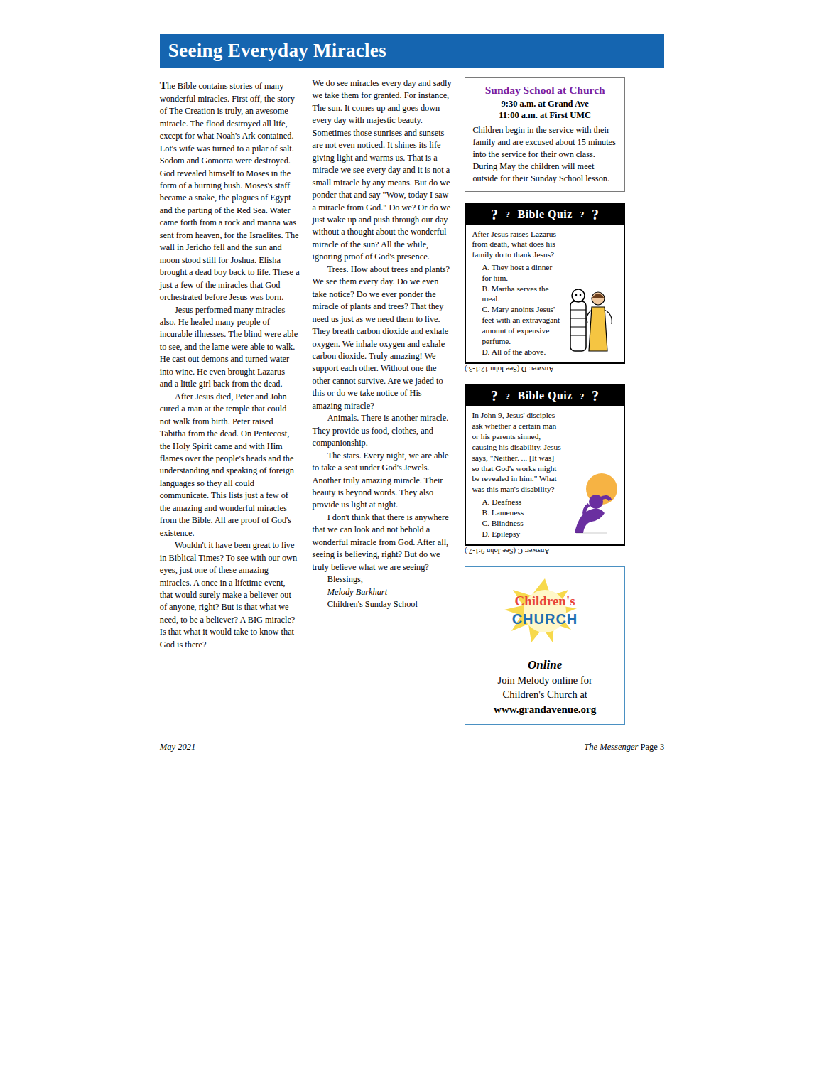Seeing Everyday Miracles
The Bible contains stories of many wonderful miracles. First off, the story of The Creation is truly, an awesome miracle. The flood destroyed all life, except for what Noah's Ark contained. Lot's wife was turned to a pilar of salt. Sodom and Gomorra were destroyed. God revealed himself to Moses in the form of a burning bush. Moses's staff became a snake, the plagues of Egypt and the parting of the Red Sea. Water came forth from a rock and manna was sent from heaven, for the Israelites. The wall in Jericho fell and the sun and moon stood still for Joshua. Elisha brought a dead boy back to life. These a just a few of the miracles that God orchestrated before Jesus was born.
Jesus performed many miracles also. He healed many people of incurable illnesses. The blind were able to see, and the lame were able to walk. He cast out demons and turned water into wine. He even brought Lazarus and a little girl back from the dead.
After Jesus died, Peter and John cured a man at the temple that could not walk from birth. Peter raised Tabitha from the dead. On Pentecost, the Holy Spirit came and with Him flames over the people's heads and the understanding and speaking of foreign languages so they all could communicate. This lists just a few of the amazing and wonderful miracles from the Bible. All are proof of God's existence.
Wouldn't it have been great to live in Biblical Times? To see with our own eyes, just one of these amazing miracles. A once in a lifetime event, that would surely make a believer out of anyone, right? But is that what we need, to be a believer? A BIG miracle? Is that what it would take to know that God is there?
We do see miracles every day and sadly we take them for granted. For instance, The sun. It comes up and goes down every day with majestic beauty. Sometimes those sunrises and sunsets are not even noticed. It shines its life giving light and warms us. That is a miracle we see every day and it is not a small miracle by any means. But do we ponder that and say "Wow, today I saw a miracle from God." Do we? Or do we just wake up and push through our day without a thought about the wonderful miracle of the sun? All the while, ignoring proof of God's presence.
Trees. How about trees and plants? We see them every day. Do we even take notice? Do we ever ponder the miracle of plants and trees? That they need us just as we need them to live. They breath carbon dioxide and exhale oxygen. We inhale oxygen and exhale carbon dioxide. Truly amazing! We support each other. Without one the other cannot survive. Are we jaded to this or do we take notice of His amazing miracle?
Animals. There is another miracle. They provide us food, clothes, and companionship.
The stars. Every night, we are able to take a seat under God's Jewels. Another truly amazing miracle. Their beauty is beyond words. They also provide us light at night.
I don't think that there is anywhere that we can look and not behold a wonderful miracle from God. After all, seeing is believing, right? But do we truly believe what we are seeing?
Blessings,
Melody Burkhart
Children's Sunday School
Sunday School at Church
9:30 a.m. at Grand Ave
11:00 a.m. at First UMC
Children begin in the service with their family and are excused about 15 minutes into the service for their own class. During May the children will meet outside for their Sunday School lesson.
?? Bible Quiz ??
After Jesus raises Lazarus from death, what does his family do to thank Jesus?
A. They host a dinner for him.
B. Martha serves the meal.
C. Mary anoints Jesus' feet with an extravagant amount of expensive perfume.
D. All of the above.
Answer: D (See John 12:1-3.)
?? Bible Quiz ??
In John 9, Jesus' disciples ask whether a certain man or his parents sinned, causing his disability. Jesus says, "Neither. ... [It was] so that God's works might be revealed in him." What was this man's disability?
A. Deafness
B. Lameness
C. Blindness
D. Epilepsy
Answer: C (See John 9:1-7.)
Children's CHURCH
Online
Join Melody online for
Children's Church at
www.grandavenue.org
May 2021
The Messenger Page 3